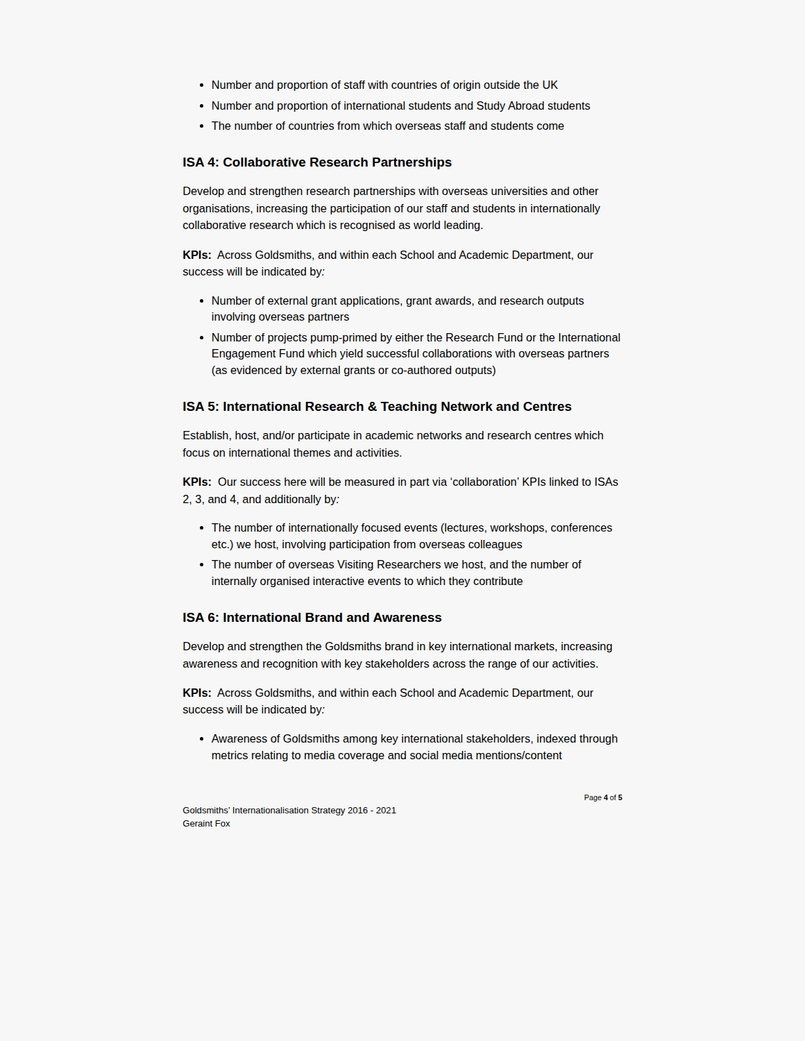Number and proportion of staff with countries of origin outside the UK
Number and proportion of international students and Study Abroad students
The number of countries from which overseas staff and students come
ISA 4: Collaborative Research Partnerships
Develop and strengthen research partnerships with overseas universities and other organisations, increasing the participation of our staff and students in internationally collaborative research which is recognised as world leading.
KPIs: Across Goldsmiths, and within each School and Academic Department, our success will be indicated by:
Number of external grant applications, grant awards, and research outputs involving overseas partners
Number of projects pump-primed by either the Research Fund or the International Engagement Fund which yield successful collaborations with overseas partners (as evidenced by external grants or co-authored outputs)
ISA 5: International Research & Teaching Network and Centres
Establish, host, and/or participate in academic networks and research centres which focus on international themes and activities.
KPIs: Our success here will be measured in part via ‘collaboration’ KPIs linked to ISAs 2, 3, and 4, and additionally by:
The number of internationally focused events (lectures, workshops, conferences etc.) we host, involving participation from overseas colleagues
The number of overseas Visiting Researchers we host, and the number of internally organised interactive events to which they contribute
ISA 6: International Brand and Awareness
Develop and strengthen the Goldsmiths brand in key international markets, increasing awareness and recognition with key stakeholders across the range of our activities.
KPIs: Across Goldsmiths, and within each School and Academic Department, our success will be indicated by:
Awareness of Goldsmiths among key international stakeholders, indexed through metrics relating to media coverage and social media mentions/content
Page 4 of 5
Goldsmiths’ Internationalisation Strategy 2016 - 2021
Geraint Fox